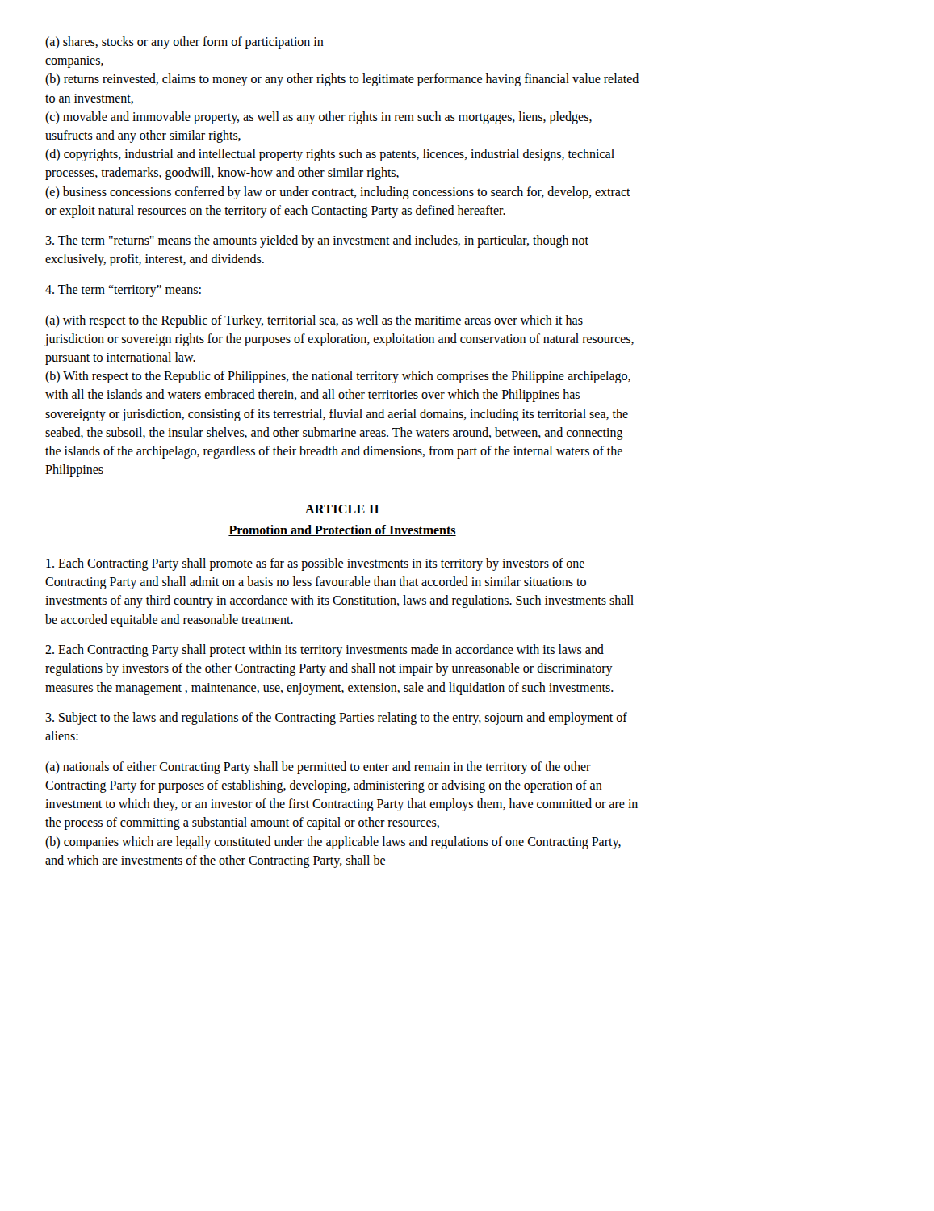(a) shares, stocks or any other form of participation in
companies,
(b) returns reinvested, claims to money or any other rights to legitimate performance having financial value related to an investment,
(c) movable and immovable property, as well as any other rights in rem such as mortgages, liens, pledges, usufructs and any other similar rights,
(d) copyrights, industrial and intellectual property rights such as patents, licences, industrial designs, technical processes, trademarks, goodwill, know-how and other similar rights,
(e) business concessions conferred by law or under contract, including concessions to search for, develop, extract or exploit natural resources on the territory of each Contacting Party as defined hereafter.
3. The term "returns" means the amounts yielded by an investment and includes, in particular, though not exclusively, profit, interest, and dividends.
4. The term “territory” means:
(a) with respect to the Republic of Turkey, territorial sea, as well as the maritime areas over which it has jurisdiction or sovereign rights for the purposes of exploration, exploitation and conservation of natural resources, pursuant to international law.
(b) With respect to the Republic of Philippines, the national territory which comprises the Philippine archipelago, with all the islands and waters embraced therein, and all other territories over which the Philippines has sovereignty or jurisdiction, consisting of its terrestrial, fluvial and aerial domains, including its territorial sea, the seabed, the subsoil, the insular shelves, and other submarine areas. The waters around, between, and connecting the islands of the archipelago, regardless of their breadth and dimensions, from part of the internal waters of the Philippines
ARTICLE II
Promotion and Protection of Investments
1. Each Contracting Party shall promote as far as possible investments in its territory by investors of one Contracting Party and shall admit on a basis no less favourable than that accorded in similar situations to investments of any third country in accordance with its Constitution, laws and regulations. Such investments shall be accorded equitable and reasonable treatment.
2. Each Contracting Party shall protect within its territory investments made in accordance with its laws and regulations by investors of the other Contracting Party and shall not impair by unreasonable or discriminatory measures the management , maintenance, use, enjoyment, extension, sale and liquidation of such investments.
3. Subject to the laws and regulations of the Contracting Parties relating to the entry, sojourn and employment of aliens:
(a) nationals of either Contracting Party shall be permitted to enter and remain in the territory of the other Contracting Party for purposes of establishing, developing, administering or advising on the operation of an investment to which they, or an investor of the first Contracting Party that employs them, have committed or are in the process of committing a substantial amount of capital or other resources,
(b) companies which are legally constituted under the applicable laws and regulations of one Contracting Party, and which are investments of the other Contracting Party, shall be